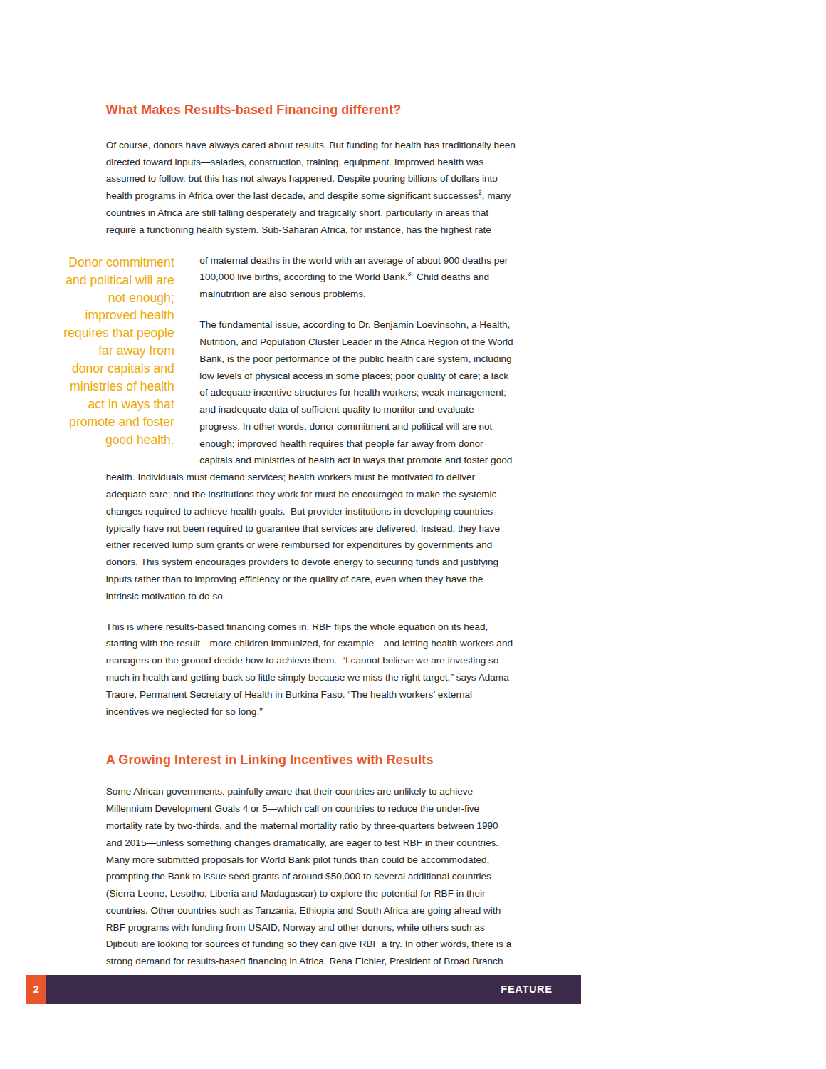What Makes Results-based Financing different?
Of course, donors have always cared about results. But funding for health has traditionally been directed toward inputs—salaries, construction, training, equipment. Improved health was assumed to follow, but this has not always happened. Despite pouring billions of dollars into health programs in Africa over the last decade, and despite some significant successes2, many countries in Africa are still falling desperately and tragically short, particularly in areas that require a functioning health system. Sub-Saharan Africa, for instance, has the highest rate
Donor commitment and political will are not enough; improved health requires that people far away from donor capitals and ministries of health act in ways that promote and foster good health.
of maternal deaths in the world with an average of about 900 deaths per 100,000 live births, according to the World Bank.3 Child deaths and malnutrition are also serious problems.
The fundamental issue, according to Dr. Benjamin Loevinsohn, a Health, Nutrition, and Population Cluster Leader in the Africa Region of the World Bank, is the poor performance of the public health care system, including low levels of physical access in some places; poor quality of care; a lack of adequate incentive structures for health workers; weak management; and inadequate data of sufficient quality to monitor and evaluate progress. In other words, donor commitment and political will are not enough; improved health requires that people far away from donor capitals and ministries of health act in ways that promote and foster good health. Individuals must demand services; health workers must be motivated to deliver adequate care; and the institutions they work for must be encouraged to make the systemic changes required to achieve health goals. But provider institutions in developing countries typically have not been required to guarantee that services are delivered. Instead, they have either received lump sum grants or were reimbursed for expenditures by governments and donors. This system encourages providers to devote energy to securing funds and justifying inputs rather than to improving efficiency or the quality of care, even when they have the intrinsic motivation to do so.
This is where results-based financing comes in. RBF flips the whole equation on its head, starting with the result—more children immunized, for example—and letting health workers and managers on the ground decide how to achieve them. “I cannot believe we are investing so much in health and getting back so little simply because we miss the right target,” says Adama Traore, Permanent Secretary of Health in Burkina Faso. “The health workers’ external incentives we neglected for so long.”
A Growing Interest in Linking Incentives with Results
Some African governments, painfully aware that their countries are unlikely to achieve Millennium Development Goals 4 or 5—which call on countries to reduce the under-five mortality rate by two-thirds, and the maternal mortality ratio by three-quarters between 1990 and 2015—unless something changes dramatically, are eager to test RBF in their countries. Many more submitted proposals for World Bank pilot funds than could be accommodated, prompting the Bank to issue seed grants of around $50,000 to several additional countries (Sierra Leone, Lesotho, Liberia and Madagascar) to explore the potential for RBF in their countries. Other countries such as Tanzania, Ethiopia and South Africa are going ahead with RBF programs with funding from USAID, Norway and other donors, while others such as Djibouti are looking for sources of funding so they can give RBF a try. In other words, there is a strong demand for results-based financing in Africa. Rena Eichler, President of Broad Branch Associates and an expert on the application of incentives to improve health system performance, says, “country teams are really excited; it resonates.”
2
FEATURE